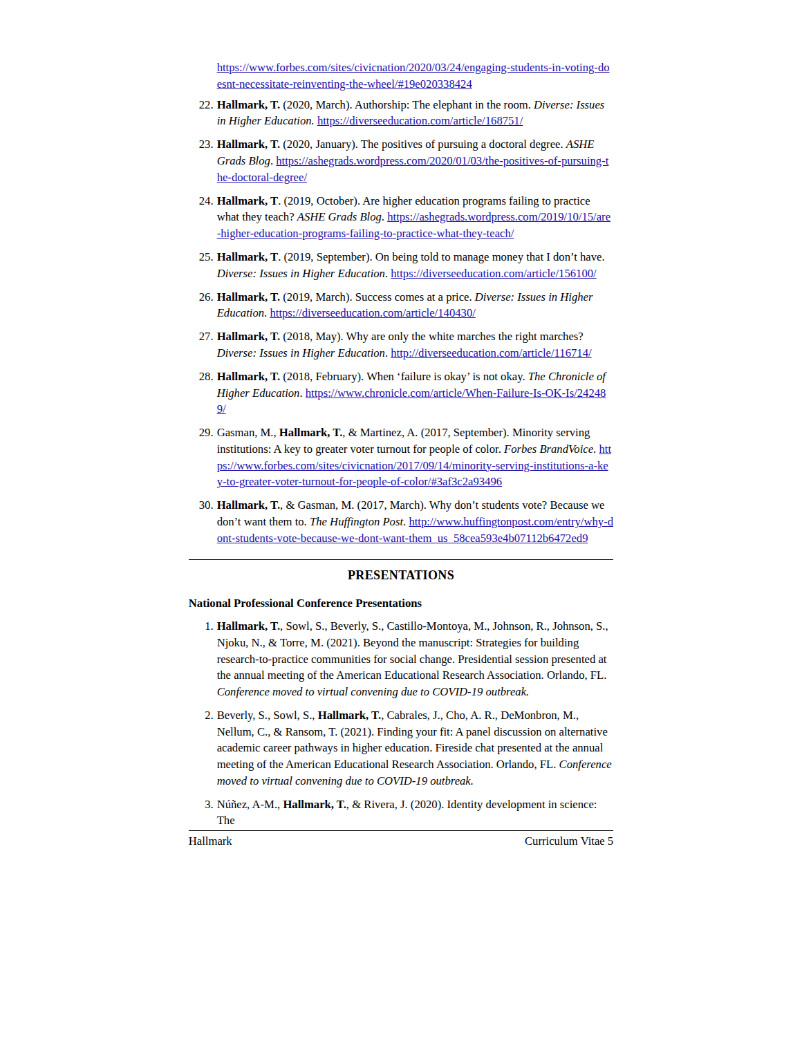https://www.forbes.com/sites/civicnation/2020/03/24/engaging-students-in-voting-doesnt-necessitate-reinventing-the-wheel/#19e020338424
22. Hallmark, T. (2020, March). Authorship: The elephant in the room. Diverse: Issues in Higher Education. https://diverseeducation.com/article/168751/
23. Hallmark, T. (2020, January). The positives of pursuing a doctoral degree. ASHE Grads Blog. https://ashegrads.wordpress.com/2020/01/03/the-positives-of-pursuing-the-doctoral-degree/
24. Hallmark, T. (2019, October). Are higher education programs failing to practice what they teach? ASHE Grads Blog. https://ashegrads.wordpress.com/2019/10/15/are-higher-education-programs-failing-to-practice-what-they-teach/
25. Hallmark, T. (2019, September). On being told to manage money that I don’t have. Diverse: Issues in Higher Education. https://diverseeducation.com/article/156100/
26. Hallmark, T. (2019, March). Success comes at a price. Diverse: Issues in Higher Education. https://diverseeducation.com/article/140430/
27. Hallmark, T. (2018, May). Why are only the white marches the right marches? Diverse: Issues in Higher Education. http://diverseeducation.com/article/116714/
28. Hallmark, T. (2018, February). When ‘failure is okay’ is not okay. The Chronicle of Higher Education. https://www.chronicle.com/article/When-Failure-Is-OK-Is/242489/
29. Gasman, M., Hallmark, T., & Martinez, A. (2017, September). Minority serving institutions: A key to greater voter turnout for people of color. Forbes BrandVoice. https://www.forbes.com/sites/civicnation/2017/09/14/minority-serving-institutions-a-key-to-greater-voter-turnout-for-people-of-color/#3af3c2a93496
30. Hallmark, T., & Gasman, M. (2017, March). Why don’t students vote? Because we don’t want them to. The Huffington Post. http://www.huffingtonpost.com/entry/why-dont-students-vote-because-we-dont-want-them_us_58cea593e4b07112b6472ed9
PRESENTATIONS
National Professional Conference Presentations
1. Hallmark, T., Sowl, S., Beverly, S., Castillo-Montoya, M., Johnson, R., Johnson, S., Njoku, N., & Torre, M. (2021). Beyond the manuscript: Strategies for building research-to-practice communities for social change. Presidential session presented at the annual meeting of the American Educational Research Association. Orlando, FL. Conference moved to virtual convening due to COVID-19 outbreak.
2. Beverly, S., Sowl, S., Hallmark, T., Cabrales, J., Cho, A. R., DeMonbron, M., Nellum, C., & Ransom, T. (2021). Finding your fit: A panel discussion on alternative academic career pathways in higher education. Fireside chat presented at the annual meeting of the American Educational Research Association. Orlando, FL. Conference moved to virtual convening due to COVID-19 outbreak.
3. Núñez, A-M., Hallmark, T., & Rivera, J. (2020). Identity development in science: The
Hallmark Curriculum Vitae 5